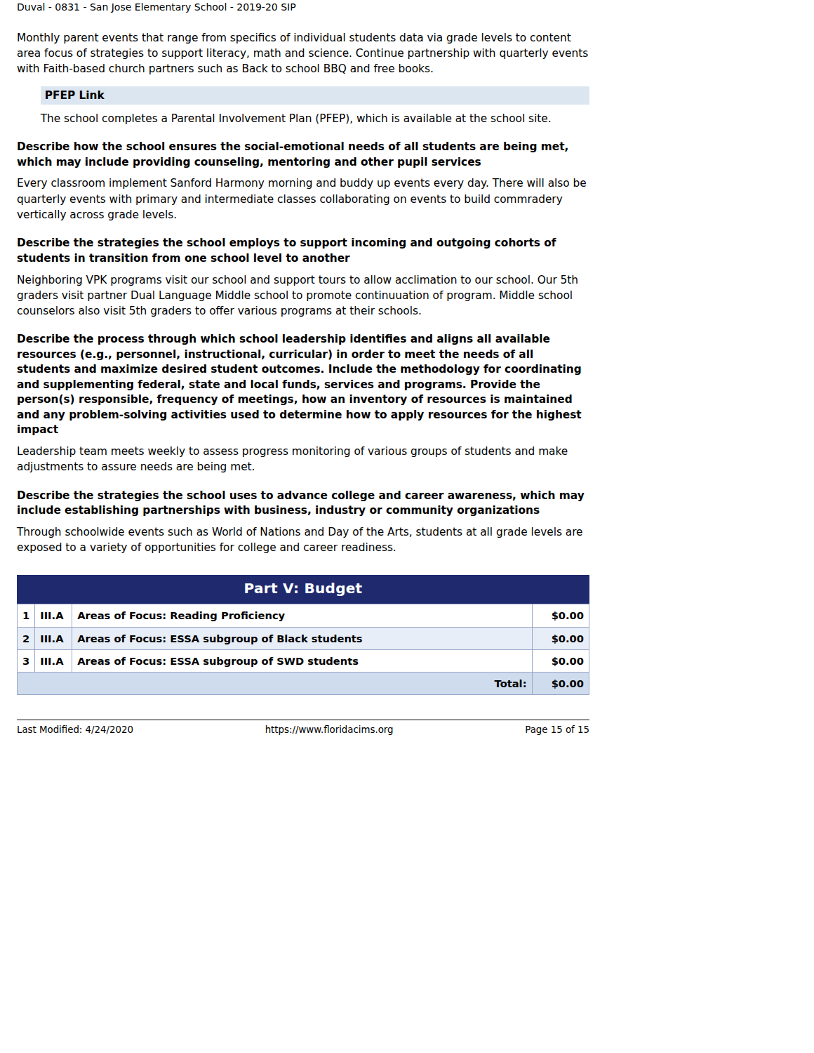Duval - 0831 - San Jose Elementary School - 2019-20 SIP
Monthly parent events that range from specifics of individual students data via grade levels to content area focus of strategies to support literacy, math and science. Continue partnership with quarterly events with Faith-based church partners such as Back to school BBQ and free books.
PFEP Link
The school completes a Parental Involvement Plan (PFEP), which is available at the school site.
Describe how the school ensures the social-emotional needs of all students are being met, which may include providing counseling, mentoring and other pupil services
Every classroom implement Sanford Harmony morning and buddy up events every day. There will also be quarterly events with primary and intermediate classes collaborating on events to build commradery vertically across grade levels.
Describe the strategies the school employs to support incoming and outgoing cohorts of students in transition from one school level to another
Neighboring VPK programs visit our school and support tours to allow acclimation to our school. Our 5th graders visit partner Dual Language Middle school to promote continuuation of program. Middle school counselors also visit 5th graders to offer various programs at their schools.
Describe the process through which school leadership identifies and aligns all available resources (e.g., personnel, instructional, curricular) in order to meet the needs of all students and maximize desired student outcomes. Include the methodology for coordinating and supplementing federal, state and local funds, services and programs. Provide the person(s) responsible, frequency of meetings, how an inventory of resources is maintained and any problem-solving activities used to determine how to apply resources for the highest impact
Leadership team meets weekly to assess progress monitoring of various groups of students and make adjustments to assure needs are being met.
Describe the strategies the school uses to advance college and career awareness, which may include establishing partnerships with business, industry or community organizations
Through schoolwide events such as World of Nations and Day of the Arts, students at all grade levels are exposed to a variety of opportunities for college and career readiness.
Part V: Budget
| 1 | III.A | Areas of Focus: Reading Proficiency | $0.00 |
| 2 | III.A | Areas of Focus: ESSA subgroup of Black students | $0.00 |
| 3 | III.A | Areas of Focus: ESSA subgroup of SWD students | $0.00 |
| Total: | $0.00 |
Last Modified: 4/24/2020
https://www.floridacims.org
Page 15 of 15